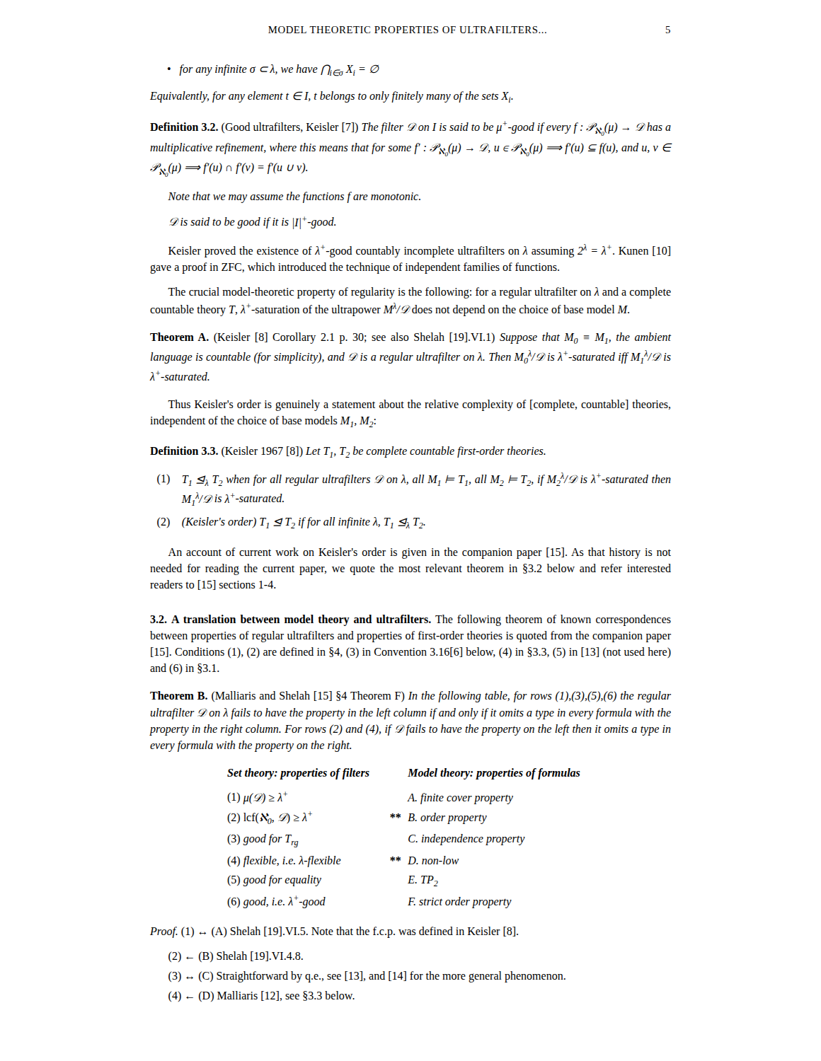MODEL THEORETIC PROPERTIES OF ULTRAFILTERS... 5
for any infinite σ ⊂ λ, we have ⋂i∈σ Xi = ∅
Equivalently, for any element t ∈ I, t belongs to only finitely many of the sets Xi.
Definition 3.2. (Good ultrafilters, Keisler [7]) The filter 𝒟 on I is said to be μ+-good if every f : 𝒫ℵ0(μ) → 𝒟 has a multiplicative refinement, where this means that for some f′ : 𝒫ℵ0(μ) → 𝒟, u ∈ 𝒫ℵ0(μ) ⟹ f′(u) ⊆ f(u), and u, v ∈ 𝒫ℵ0(μ) ⟹ f′(u) ∩ f′(v) = f′(u ∪ v).
Note that we may assume the functions f are monotonic.
𝒟 is said to be good if it is |I|+-good.
Keisler proved the existence of λ+-good countably incomplete ultrafilters on λ assuming 2λ = λ+. Kunen [10] gave a proof in ZFC, which introduced the technique of independent families of functions.
The crucial model-theoretic property of regularity is the following: for a regular ultrafilter on λ and a complete countable theory T, λ+-saturation of the ultrapower Mλ/𝒟 does not depend on the choice of base model M.
Theorem A. (Keisler [8] Corollary 2.1 p. 30; see also Shelah [19].VI.1) Suppose that M0 ≡ M1, the ambient language is countable (for simplicity), and 𝒟 is a regular ultrafilter on λ. Then M0λ/𝒟 is λ+-saturated iff M1λ/𝒟 is λ+-saturated.
Thus Keisler's order is genuinely a statement about the relative complexity of [complete, countable] theories, independent of the choice of base models M1, M2:
Definition 3.3. (Keisler 1967 [8]) Let T1, T2 be complete countable first-order theories.
T1 ⊴λ T2 when for all regular ultrafilters 𝒟 on λ, all M1 ⊨ T1, all M2 ⊨ T2, if M2λ/𝒟 is λ+-saturated then M1λ/𝒟 is λ+-saturated.
(Keisler's order) T1 ⊴ T2 if for all infinite λ, T1 ⊴λ T2.
An account of current work on Keisler's order is given in the companion paper [15]. As that history is not needed for reading the current paper, we quote the most relevant theorem in §3.2 below and refer interested readers to [15] sections 1-4.
3.2. A translation between model theory and ultrafilters. The following theorem of known correspondences between properties of regular ultrafilters and properties of first-order theories is quoted from the companion paper [15]. Conditions (1), (2) are defined in §4, (3) in Convention 3.16[6] below, (4) in §3.3, (5) in [13] (not used here) and (6) in §3.1.
Theorem B. (Malliaris and Shelah [15] §4 Theorem F) In the following table, for rows (1),(3),(5),(6) the regular ultrafilter 𝒟 on λ fails to have the property in the left column if and only if it omits a type in every formula with the property in the right column. For rows (2) and (4), if 𝒟 fails to have the property on the left then it omits a type in every formula with the property on the right.
| Set theory: properties of filters | | Model theory: properties of formulas |
| --- | --- | --- |
| (1) μ(𝒟) ≥ λ + | | A. finite cover property |
| (2) lcf ( ℵ 0 , 𝒟 ) ≥ λ + | ** | B. order property |
| (3) good for T rg | | C. independence property |
| (4) flexible, i.e. λ - flexible | ** | D. non-low |
| (5) good for equality | | E. TP 2 |
| (6) good, i.e. λ + - good | | F. strict order property |
Proof. (1) ↔ (A) Shelah [19].VI.5. Note that the f.c.p. was defined in Keisler [8].
(2) ← (B) Shelah [19].VI.4.8.
(3) ↔ (C) Straightforward by q.e., see [13], and [14] for the more general phenomenon.
(4) ← (D) Malliaris [12], see §3.3 below.